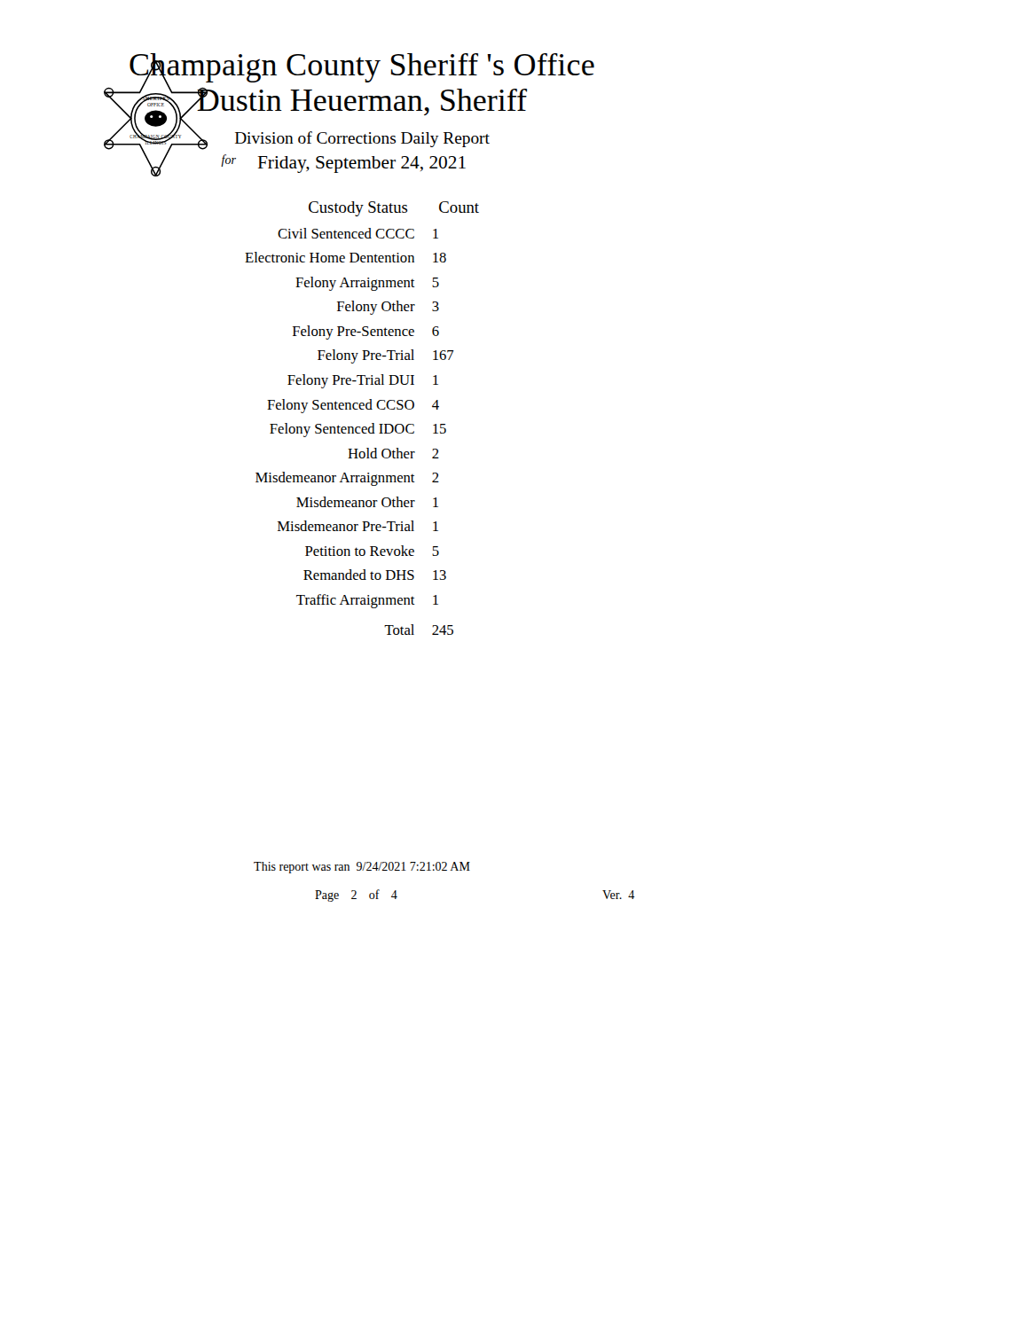SHERIFFS OFFICE CHAMPAIGN COUNTY ILLINOIS
Champaign County Sheriff 's Office
Dustin Heuerman, Sheriff
Division of Corrections Daily Report
for Friday, September 24, 2021
| Custody Status | Count |
| --- | --- |
| Civil Sentenced CCCC | 1 |
| Electronic Home Dentention | 18 |
| Felony Arraignment | 5 |
| Felony Other | 3 |
| Felony Pre-Sentence | 6 |
| Felony Pre-Trial | 167 |
| Felony Pre-Trial DUI | 1 |
| Felony Sentenced CCSO | 4 |
| Felony Sentenced IDOC | 15 |
| Hold Other | 2 |
| Misdemeanor Arraignment | 2 |
| Misdemeanor Other | 1 |
| Misdemeanor Pre-Trial | 1 |
| Petition to Revoke | 5 |
| Remanded to DHS | 13 |
| Traffic Arraignment | 1 |
| Total | 245 |
This report was ran 9/24/2021 7:21:02 AM
Page2of4 Ver. 4